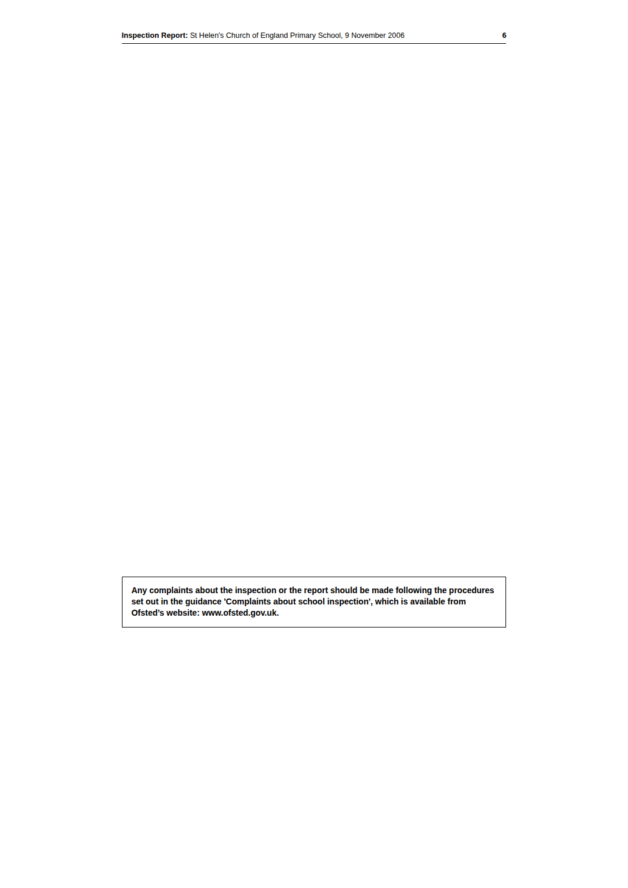Inspection Report: St Helen's Church of England Primary School, 9 November 2006
6
Any complaints about the inspection or the report should be made following the procedures set out in the guidance 'Complaints about school inspection', which is available from Ofsted’s website: www.ofsted.gov.uk.